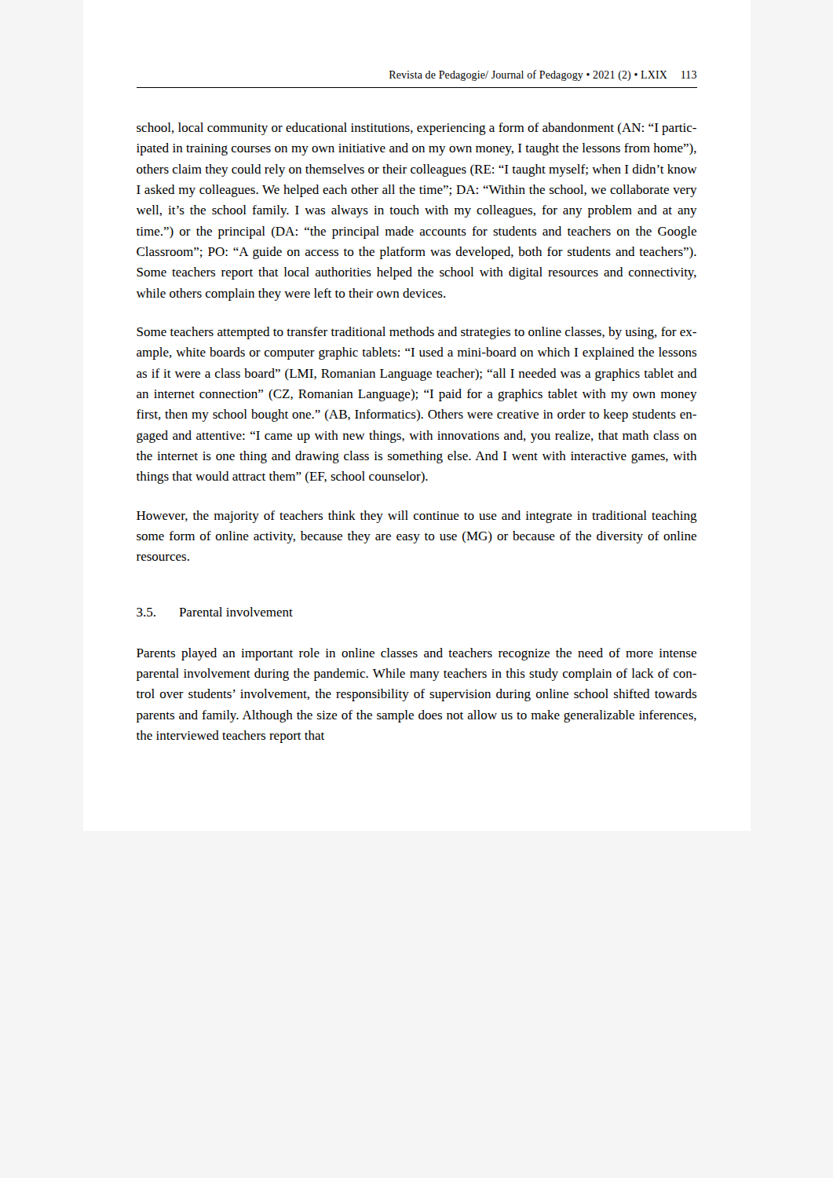Revista de Pedagogie/ Journal of Pedagogy • 2021 (2) • LXIX113
school, local community or educational institutions, experiencing a form of abandonment (AN: “I participated in training courses on my own initiative and on my own money, I taught the lessons from home”), others claim they could rely on themselves or their colleagues (RE: “I taught myself; when I didn’t know I asked my colleagues. We helped each other all the time”; DA: “Within the school, we collaborate very well, it’s the school family. I was always in touch with my colleagues, for any problem and at any time.”) or the principal (DA: “the principal made accounts for students and teachers on the Google Classroom”; PO: “A guide on access to the platform was developed, both for students and teachers”). Some teachers report that local authorities helped the school with digital resources and connectivity, while others complain they were left to their own devices.
Some teachers attempted to transfer traditional methods and strategies to online classes, by using, for example, white boards or computer graphic tablets: “I used a mini-board on which I explained the lessons as if it were a class board” (LMI, Romanian Language teacher); “all I needed was a graphics tablet and an internet connection” (CZ, Romanian Language); “I paid for a graphics tablet with my own money first, then my school bought one.” (AB, Informatics). Others were creative in order to keep students engaged and attentive: “I came up with new things, with innovations and, you realize, that math class on the internet is one thing and drawing class is something else. And I went with interactive games, with things that would attract them” (EF, school counselor).
However, the majority of teachers think they will continue to use and integrate in traditional teaching some form of online activity, because they are easy to use (MG) or because of the diversity of online resources.
3.5. Parental involvement
Parents played an important role in online classes and teachers recognize the need of more intense parental involvement during the pandemic. While many teachers in this study complain of lack of control over students’ involvement, the responsibility of supervision during online school shifted towards parents and family. Although the size of the sample does not allow us to make generalizable inferences, the interviewed teachers report that